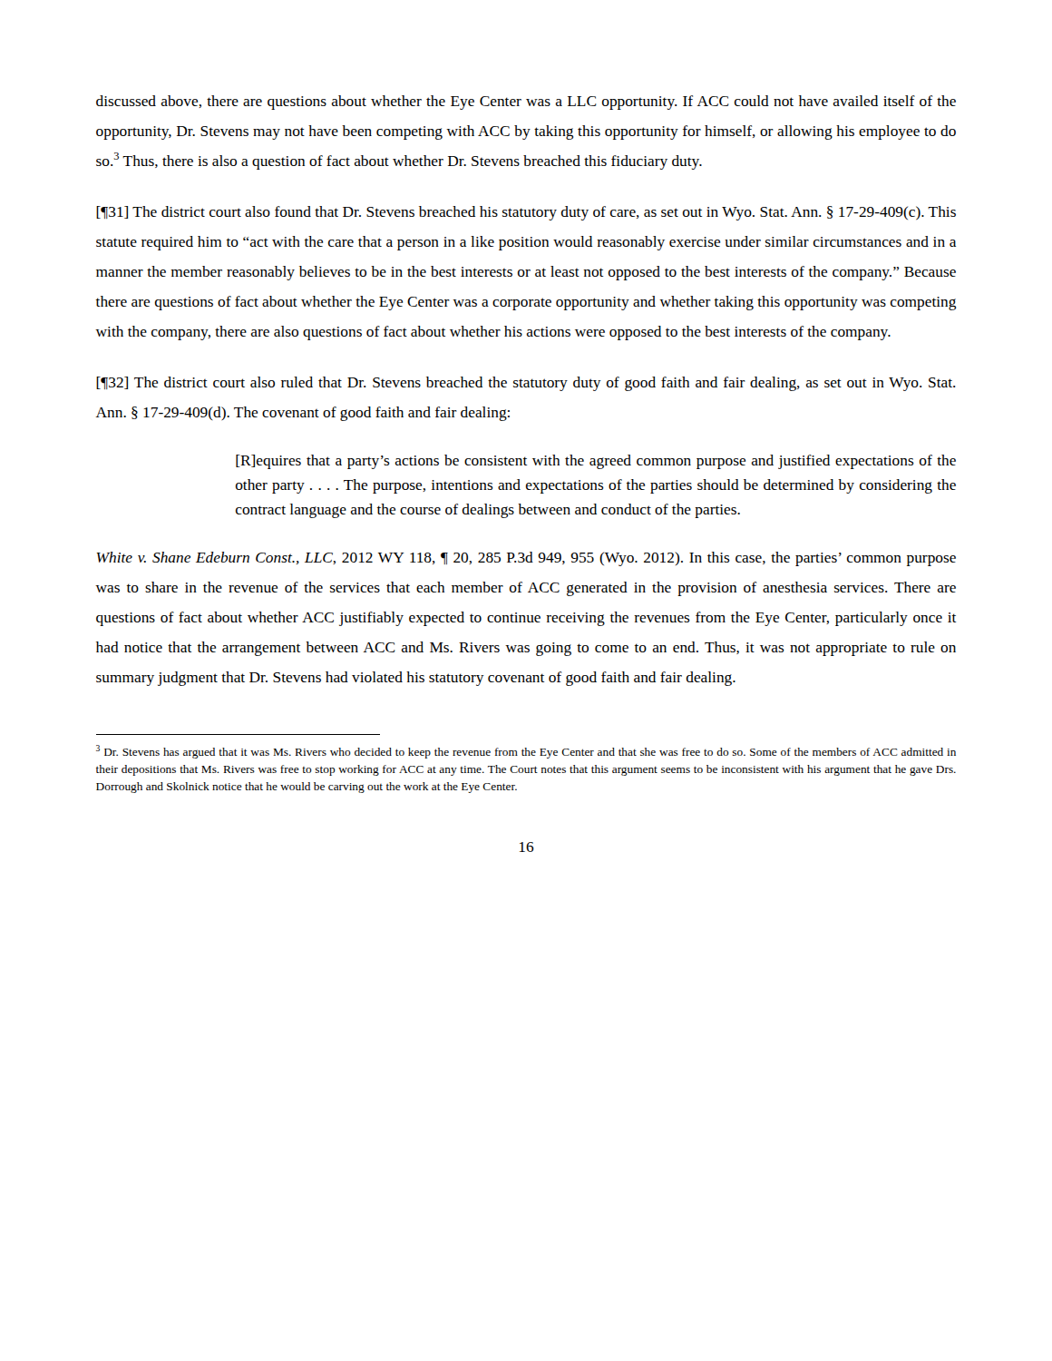discussed above, there are questions about whether the Eye Center was a LLC opportunity. If ACC could not have availed itself of the opportunity, Dr. Stevens may not have been competing with ACC by taking this opportunity for himself, or allowing his employee to do so.3 Thus, there is also a question of fact about whether Dr. Stevens breached this fiduciary duty.
[¶31] The district court also found that Dr. Stevens breached his statutory duty of care, as set out in Wyo. Stat. Ann. § 17-29-409(c). This statute required him to “act with the care that a person in a like position would reasonably exercise under similar circumstances and in a manner the member reasonably believes to be in the best interests or at least not opposed to the best interests of the company.” Because there are questions of fact about whether the Eye Center was a corporate opportunity and whether taking this opportunity was competing with the company, there are also questions of fact about whether his actions were opposed to the best interests of the company.
[¶32] The district court also ruled that Dr. Stevens breached the statutory duty of good faith and fair dealing, as set out in Wyo. Stat. Ann. § 17-29-409(d). The covenant of good faith and fair dealing:
[R]equires that a party’s actions be consistent with the agreed common purpose and justified expectations of the other party . . . . The purpose, intentions and expectations of the parties should be determined by considering the contract language and the course of dealings between and conduct of the parties.
White v. Shane Edeburn Const., LLC, 2012 WY 118, ¶ 20, 285 P.3d 949, 955 (Wyo. 2012). In this case, the parties’ common purpose was to share in the revenue of the services that each member of ACC generated in the provision of anesthesia services. There are questions of fact about whether ACC justifiably expected to continue receiving the revenues from the Eye Center, particularly once it had notice that the arrangement between ACC and Ms. Rivers was going to come to an end. Thus, it was not appropriate to rule on summary judgment that Dr. Stevens had violated his statutory covenant of good faith and fair dealing.
3 Dr. Stevens has argued that it was Ms. Rivers who decided to keep the revenue from the Eye Center and that she was free to do so. Some of the members of ACC admitted in their depositions that Ms. Rivers was free to stop working for ACC at any time. The Court notes that this argument seems to be inconsistent with his argument that he gave Drs. Dorrough and Skolnick notice that he would be carving out the work at the Eye Center.
16